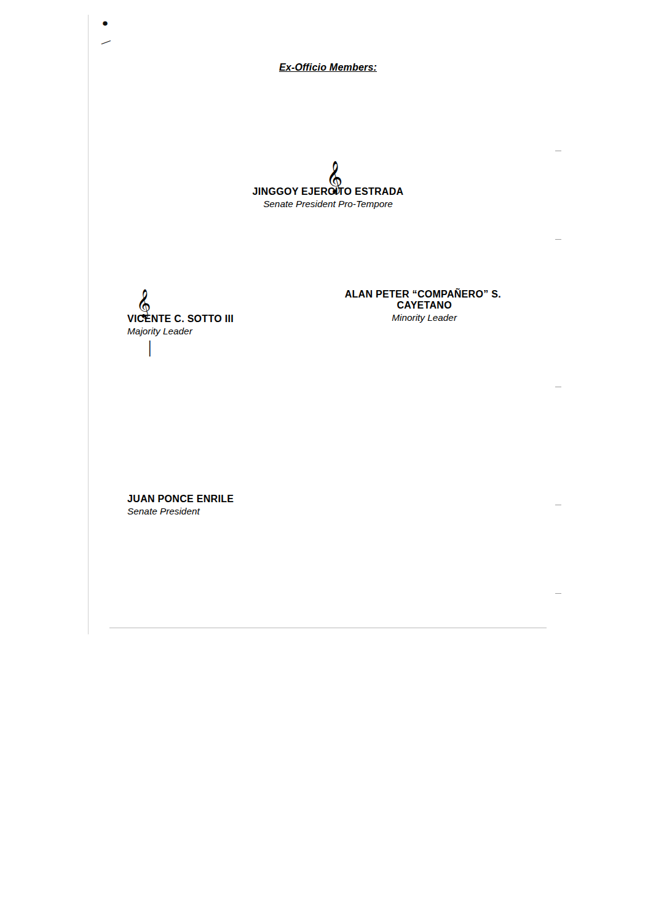● —
Ex-Officio Members:
​𝄞​
JINGGOY EJERCITO ESTRADA
Senate President Pro-Tempore
| ​𝄞​ VICENTE C. SOTTO III Majority Leader / | ALAN PETER “COMPAÑERO” S. CAYETANO Minority Leader |
JUAN PONCE ENRILE
Senate President